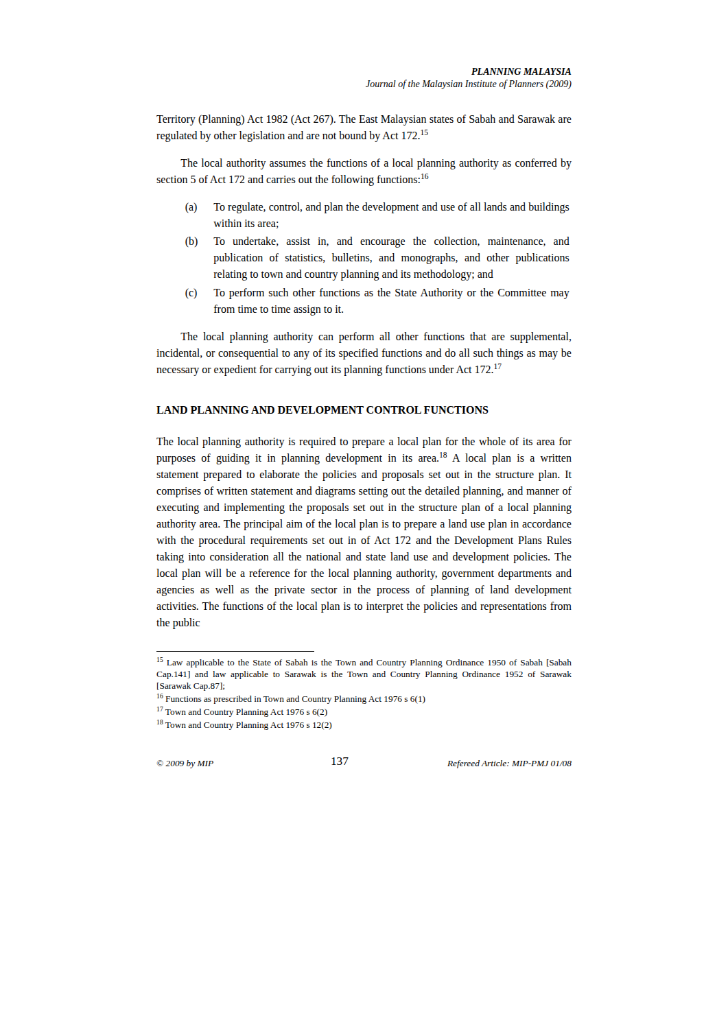PLANNING MALAYSIA
Journal of the Malaysian Institute of Planners (2009)
Territory (Planning) Act 1982 (Act 267). The East Malaysian states of Sabah and Sarawak are regulated by other legislation and are not bound by Act 172.15
The local authority assumes the functions of a local planning authority as conferred by section 5 of Act 172 and carries out the following functions:16
(a)
To regulate, control, and plan the development and use of all lands and buildings within its area;
(b)
To undertake, assist in, and encourage the collection, maintenance, and publication of statistics, bulletins, and monographs, and other publications relating to town and country planning and its methodology; and
(c)
To perform such other functions as the State Authority or the Committee may from time to time assign to it.
The local planning authority can perform all other functions that are supplemental, incidental, or consequential to any of its specified functions and do all such things as may be necessary or expedient for carrying out its planning functions under Act 172.17
Land Planning and Development Control Functions
The local planning authority is required to prepare a local plan for the whole of its area for purposes of guiding it in planning development in its area.18 A local plan is a written statement prepared to elaborate the policies and proposals set out in the structure plan. It comprises of written statement and diagrams setting out the detailed planning, and manner of executing and implementing the proposals set out in the structure plan of a local planning authority area. The principal aim of the local plan is to prepare a land use plan in accordance with the procedural requirements set out in of Act 172 and the Development Plans Rules taking into consideration all the national and state land use and development policies. The local plan will be a reference for the local planning authority, government departments and agencies as well as the private sector in the process of planning of land development activities. The functions of the local plan is to interpret the policies and representations from the public
15 Law applicable to the State of Sabah is the Town and Country Planning Ordinance 1950 of Sabah [Sabah Cap.141] and law applicable to Sarawak is the Town and Country Planning Ordinance 1952 of Sarawak [Sarawak Cap.87];
16 Functions as prescribed in Town and Country Planning Act 1976 s 6(1)
17 Town and Country Planning Act 1976 s 6(2)
18 Town and Country Planning Act 1976 s 12(2)
© 2009 by MIP
137
Refereed Article: MIP-PMJ 01/08